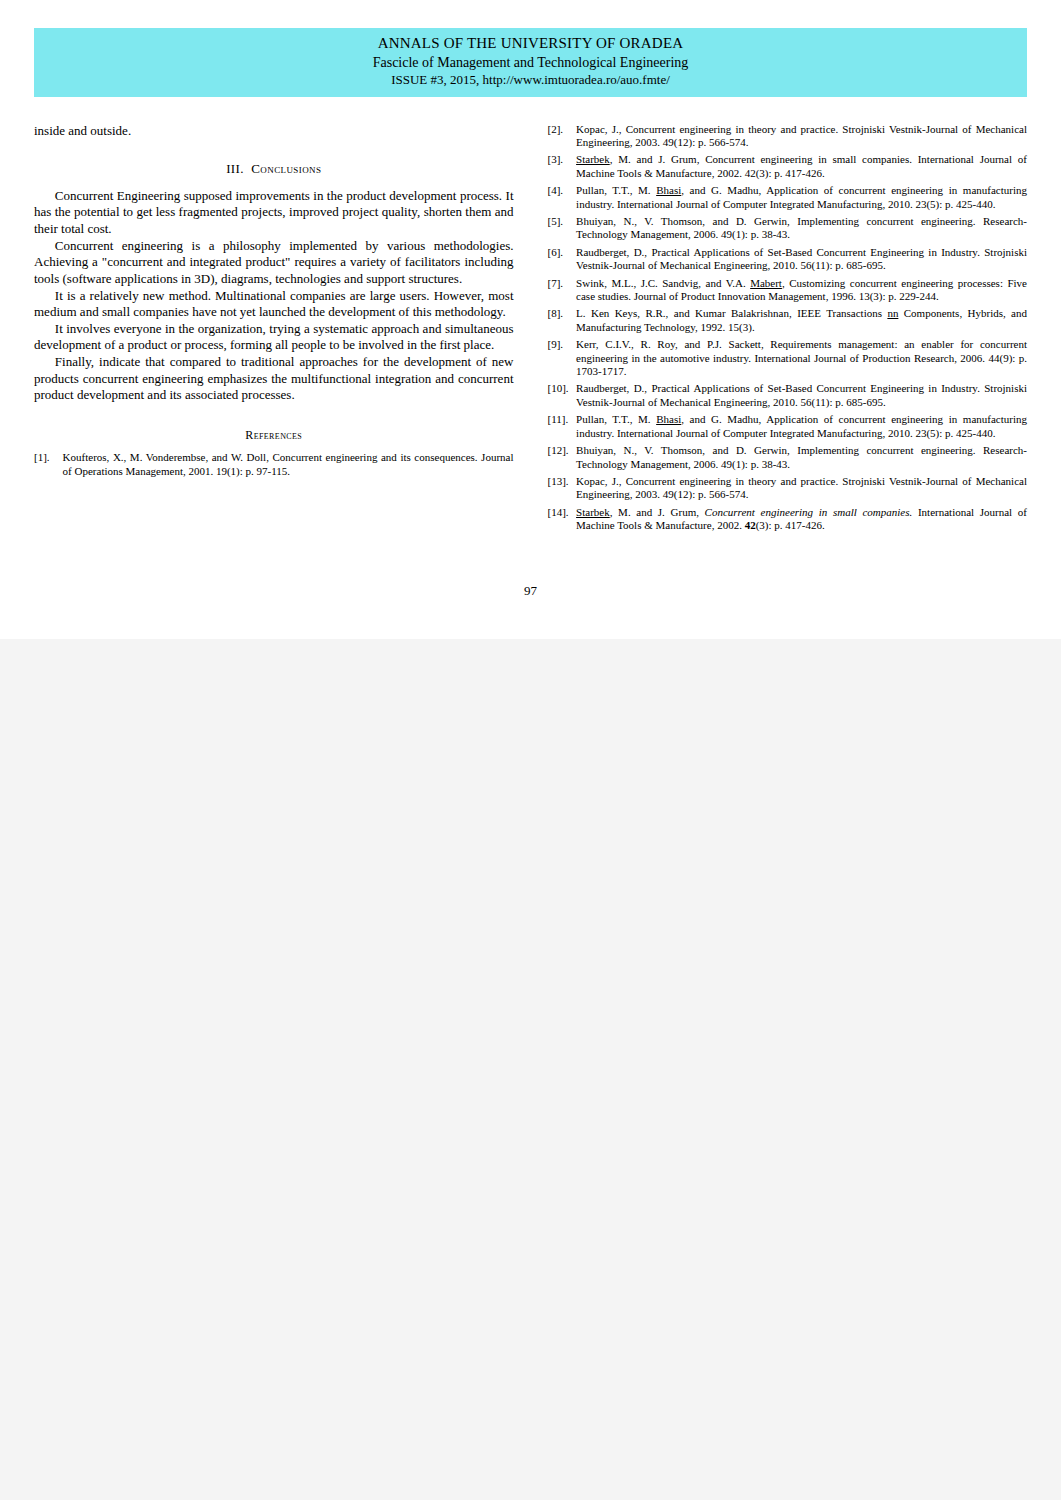ANNALS OF THE UNIVERSITY OF ORADEA
Fascicle of Management and Technological Engineering
ISSUE #3, 2015, http://www.imtuoradea.ro/auo.fmte/
inside and outside.
III. Conclusions
Concurrent Engineering supposed improvements in the product development process. It has the potential to get less fragmented projects, improved project quality, shorten them and their total cost.
Concurrent engineering is a philosophy implemented by various methodologies. Achieving a "concurrent and integrated product" requires a variety of facilitators including tools (software applications in 3D), diagrams, technologies and support structures.
It is a relatively new method. Multinational companies are large users. However, most medium and small companies have not yet launched the development of this methodology.
It involves everyone in the organization, trying a systematic approach and simultaneous development of a product or process, forming all people to be involved in the first place.
Finally, indicate that compared to traditional approaches for the development of new products concurrent engineering emphasizes the multifunctional integration and concurrent product development and its associated processes.
References
[1]. Koufteros, X., M. Vonderembse, and W. Doll, Concurrent engineering and its consequences. Journal of Operations Management, 2001. 19(1): p. 97-115.
[2]. Kopac, J., Concurrent engineering in theory and practice. Strojniski Vestnik-Journal of Mechanical Engineering, 2003. 49(12): p. 566-574.
[3]. Starbek, M. and J. Grum, Concurrent engineering in small companies. International Journal of Machine Tools & Manufacture, 2002. 42(3): p. 417-426.
[4]. Pullan, T.T., M. Bhasi, and G. Madhu, Application of concurrent engineering in manufacturing industry. International Journal of Computer Integrated Manufacturing, 2010. 23(5): p. 425-440.
[5]. Bhuiyan, N., V. Thomson, and D. Gerwin, Implementing concurrent engineering. Research-Technology Management, 2006. 49(1): p. 38-43.
[6]. Raudberget, D., Practical Applications of Set-Based Concurrent Engineering in Industry. Strojniski Vestnik-Journal of Mechanical Engineering, 2010. 56(11): p. 685-695.
[7]. Swink, M.L., J.C. Sandvig, and V.A. Mabert, Customizing concurrent engineering processes: Five case studies. Journal of Product Innovation Management, 1996. 13(3): p. 229-244.
[8]. L. Ken Keys, R.R., and Kumar Balakrishnan, IEEE Transactions nn Components, Hybrids, and Manufacturing Technology, 1992. 15(3).
[9]. Kerr, C.I.V., R. Roy, and P.J. Sackett, Requirements management: an enabler for concurrent engineering in the automotive industry. International Journal of Production Research, 2006. 44(9): p. 1703-1717.
[10]. Raudberget, D., Practical Applications of Set-Based Concurrent Engineering in Industry. Strojniski Vestnik-Journal of Mechanical Engineering, 2010. 56(11): p. 685-695.
[11]. Pullan, T.T., M. Bhasi, and G. Madhu, Application of concurrent engineering in manufacturing industry. International Journal of Computer Integrated Manufacturing, 2010. 23(5): p. 425-440.
[12]. Bhuiyan, N., V. Thomson, and D. Gerwin, Implementing concurrent engineering. Research-Technology Management, 2006. 49(1): p. 38-43.
[13]. Kopac, J., Concurrent engineering in theory and practice. Strojniski Vestnik-Journal of Mechanical Engineering, 2003. 49(12): p. 566-574.
[14]. Starbek, M. and J. Grum, Concurrent engineering in small companies. International Journal of Machine Tools & Manufacture, 2002. 42(3): p. 417-426.
97